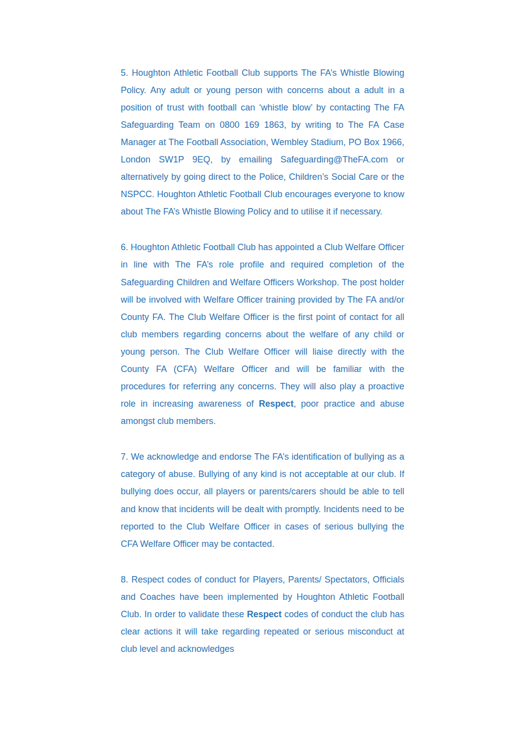5. Houghton Athletic Football Club supports The FA’s Whistle Blowing Policy. Any adult or young person with concerns about a adult in a position of trust with football can ‘whistle blow’ by contacting The FA Safeguarding Team on 0800 169 1863, by writing to The FA Case Manager at The Football Association, Wembley Stadium, PO Box 1966, London SW1P 9EQ, by emailing Safeguarding@TheFA.com or alternatively by going direct to the Police, Children’s Social Care or the NSPCC. Houghton Athletic Football Club encourages everyone to know about The FA’s Whistle Blowing Policy and to utilise it if necessary.
6. Houghton Athletic Football Club has appointed a Club Welfare Officer in line with The FA’s role profile and required completion of the Safeguarding Children and Welfare Officers Workshop. The post holder will be involved with Welfare Officer training provided by The FA and/or County FA. The Club Welfare Officer is the first point of contact for all club members regarding concerns about the welfare of any child or young person. The Club Welfare Officer will liaise directly with the County FA (CFA) Welfare Officer and will be familiar with the procedures for referring any concerns. They will also play a proactive role in increasing awareness of Respect, poor practice and abuse amongst club members.
7. We acknowledge and endorse The FA’s identification of bullying as a category of abuse. Bullying of any kind is not acceptable at our club. If bullying does occur, all players or parents/carers should be able to tell and know that incidents will be dealt with promptly. Incidents need to be reported to the Club Welfare Officer in cases of serious bullying the CFA Welfare Officer may be contacted.
8. Respect codes of conduct for Players, Parents/ Spectators, Officials and Coaches have been implemented by Houghton Athletic Football Club. In order to validate these Respect codes of conduct the club has clear actions it will take regarding repeated or serious misconduct at club level and acknowledges